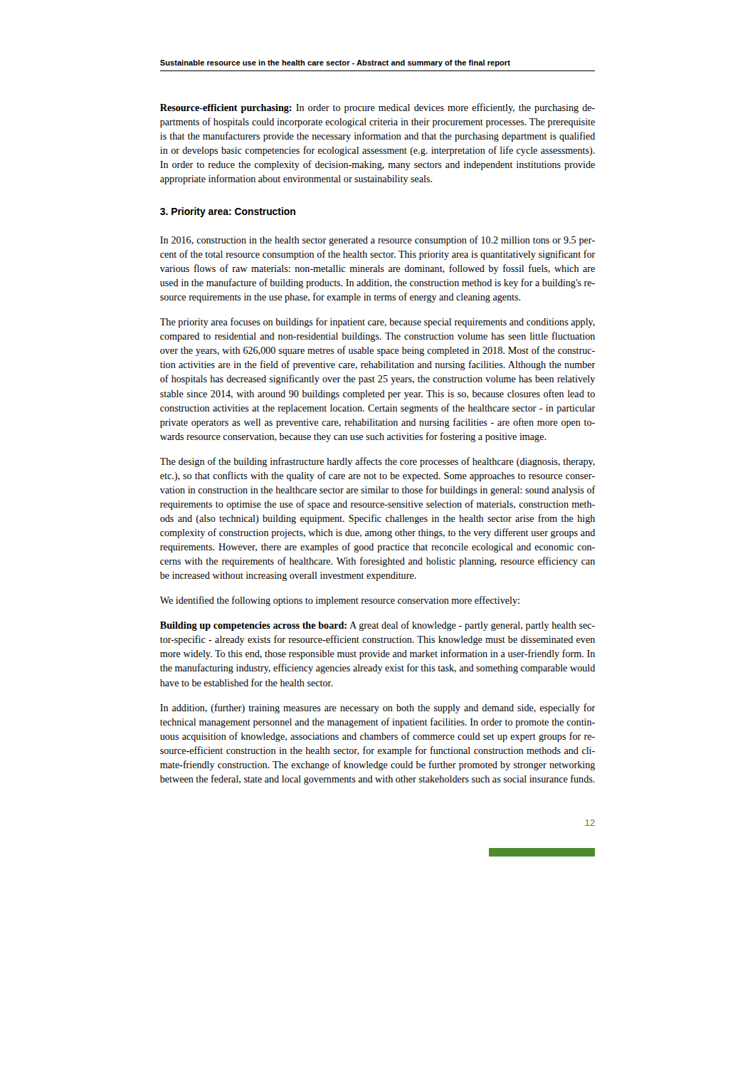Sustainable resource use in the health care sector - Abstract and summary of the final report
Resource-efficient purchasing: In order to procure medical devices more efficiently, the purchasing departments of hospitals could incorporate ecological criteria in their procurement processes. The prerequisite is that the manufacturers provide the necessary information and that the purchasing department is qualified in or develops basic competencies for ecological assessment (e.g. interpretation of life cycle assessments). In order to reduce the complexity of decision-making, many sectors and independent institutions provide appropriate information about environmental or sustainability seals.
3. Priority area: Construction
In 2016, construction in the health sector generated a resource consumption of 10.2 million tons or 9.5 percent of the total resource consumption of the health sector. This priority area is quantitatively significant for various flows of raw materials: non-metallic minerals are dominant, followed by fossil fuels, which are used in the manufacture of building products. In addition, the construction method is key for a building's resource requirements in the use phase, for example in terms of energy and cleaning agents.
The priority area focuses on buildings for inpatient care, because special requirements and conditions apply, compared to residential and non-residential buildings. The construction volume has seen little fluctuation over the years, with 626,000 square metres of usable space being completed in 2018. Most of the construction activities are in the field of preventive care, rehabilitation and nursing facilities. Although the number of hospitals has decreased significantly over the past 25 years, the construction volume has been relatively stable since 2014, with around 90 buildings completed per year. This is so, because closures often lead to construction activities at the replacement location. Certain segments of the healthcare sector - in particular private operators as well as preventive care, rehabilitation and nursing facilities - are often more open towards resource conservation, because they can use such activities for fostering a positive image.
The design of the building infrastructure hardly affects the core processes of healthcare (diagnosis, therapy, etc.), so that conflicts with the quality of care are not to be expected. Some approaches to resource conservation in construction in the healthcare sector are similar to those for buildings in general: sound analysis of requirements to optimise the use of space and resource-sensitive selection of materials, construction methods and (also technical) building equipment. Specific challenges in the health sector arise from the high complexity of construction projects, which is due, among other things, to the very different user groups and requirements. However, there are examples of good practice that reconcile ecological and economic concerns with the requirements of healthcare. With foresighted and holistic planning, resource efficiency can be increased without increasing overall investment expenditure.
We identified the following options to implement resource conservation more effectively:
Building up competencies across the board: A great deal of knowledge - partly general, partly health sector-specific - already exists for resource-efficient construction. This knowledge must be disseminated even more widely. To this end, those responsible must provide and market information in a user-friendly form. In the manufacturing industry, efficiency agencies already exist for this task, and something comparable would have to be established for the health sector.
In addition, (further) training measures are necessary on both the supply and demand side, especially for technical management personnel and the management of inpatient facilities. In order to promote the continuous acquisition of knowledge, associations and chambers of commerce could set up expert groups for resource-efficient construction in the health sector, for example for functional construction methods and climate-friendly construction. The exchange of knowledge could be further promoted by stronger networking between the federal, state and local governments and with other stakeholders such as social insurance funds.
12